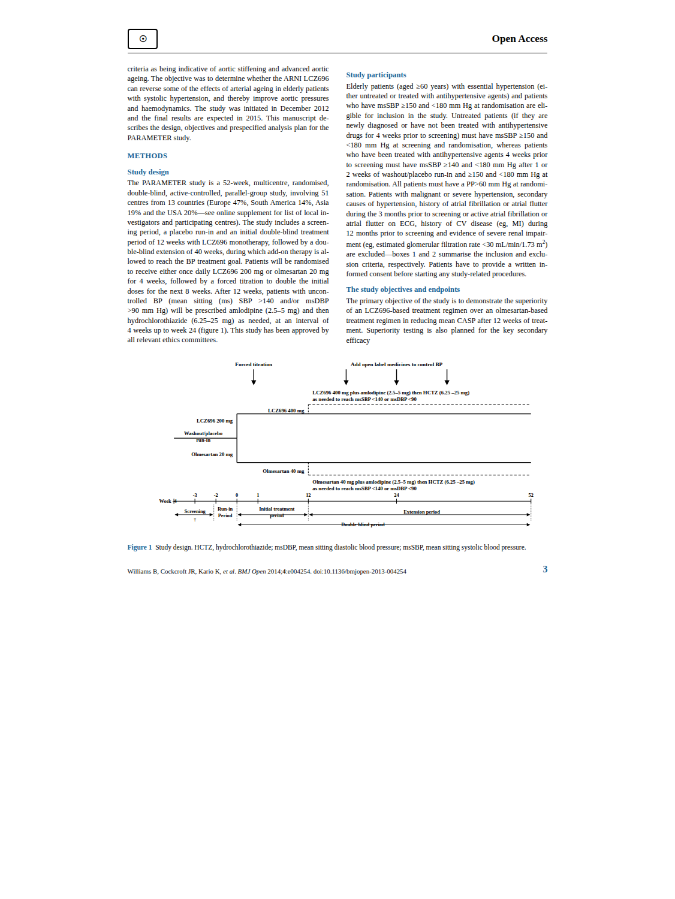☉
Open Access
criteria as being indicative of aortic stiffening and advanced aortic ageing. The objective was to determine whether the ARNI LCZ696 can reverse some of the effects of arterial ageing in elderly patients with systolic hypertension, and thereby improve aortic pressures and haemodynamics. The study was initiated in December 2012 and the final results are expected in 2015. This manuscript describes the design, objectives and prespecified analysis plan for the PARAMETER study.
Methods
Study design
The PARAMETER study is a 52-week, multicentre, randomised, double-blind, active-controlled, parallel-group study, involving 51 centres from 13 countries (Europe 47%, South America 14%, Asia 19% and the USA 20%—see online supplement for list of local investigators and participating centres). The study includes a screening period, a placebo run-in and an initial double-blind treatment period of 12 weeks with LCZ696 monotherapy, followed by a double-blind extension of 40 weeks, during which add-on therapy is allowed to reach the BP treatment goal. Patients will be randomised to receive either once daily LCZ696 200 mg or olmesartan 20 mg for 4 weeks, followed by a forced titration to double the initial doses for the next 8 weeks. After 12 weeks, patients with uncontrolled BP (mean sitting (ms) SBP >140 and/or msDBP >90 mm Hg) will be prescribed amlodipine (2.5–5 mg) and then hydrochlorothiazide (6.25–25 mg) as needed, at an interval of 4 weeks up to week 24 (figure 1). This study has been approved by all relevant ethics committees.
Study participants
Elderly patients (aged ≥60 years) with essential hypertension (either untreated or treated with antihypertensive agents) and patients who have msSBP ≥150 and <180 mm Hg at randomisation are eligible for inclusion in the study. Untreated patients (if they are newly diagnosed or have not been treated with antihypertensive drugs for 4 weeks prior to screening) must have msSBP ≥150 and <180 mm Hg at screening and randomisation, whereas patients who have been treated with antihypertensive agents 4 weeks prior to screening must have msSBP ≥140 and <180 mm Hg after 1 or 2 weeks of washout/placebo run-in and ≥150 and <180 mm Hg at randomisation. All patients must have a PP>60 mm Hg at randomisation. Patients with malignant or severe hypertension, secondary causes of hypertension, history of atrial fibrillation or atrial flutter during the 3 months prior to screening or active atrial fibrillation or atrial flutter on ECG, history of CV disease (eg, MI) during 12 months prior to screening and evidence of severe renal impairment (eg, estimated glomerular filtration rate <30 mL/min/1.73 m2) are excluded—boxes 1 and 2 summarise the inclusion and exclusion criteria, respectively. Patients have to provide a written informed consent before starting any study-related procedures.
The study objectives and endpoints
The primary objective of the study is to demonstrate the superiority of an LCZ696-based treatment regimen over an olmesartan-based treatment regimen in reducing mean CASP after 12 weeks of treatment. Superiority testing is also planned for the key secondary efficacy
Forced titration Add open label medicines to control BP LCZ696 400 mg plus amlodipine (2.5–5 mg) then HCTZ (6.25 –25 mg) as needed to reach msSBP <140 or msDBP <90 LCZ696 400 mg LCZ696 200 mg Washout/placebo run-in Olmesartan 20 mg Olmesartan 40 mg Olmesartan 40 mg plus amlodipine (2.5–5 mg) then HCTZ (6.25 –25 mg) as needed to reach msSBP <140 or msDBP <90 Week -4 -3 -2 0 1 12 24 52 Screening Run-in Period Initial treatment period Extension period Double-blind period †
Figure 1 Study design. HCTZ, hydrochlorothiazide; msDBP, mean sitting diastolic blood pressure; msSBP, mean sitting systolic blood pressure.
Williams B, Cockcroft JR, Kario K, et al. BMJ Open 2014;4:e004254. doi:10.1136/bmjopen-2013-004254
3